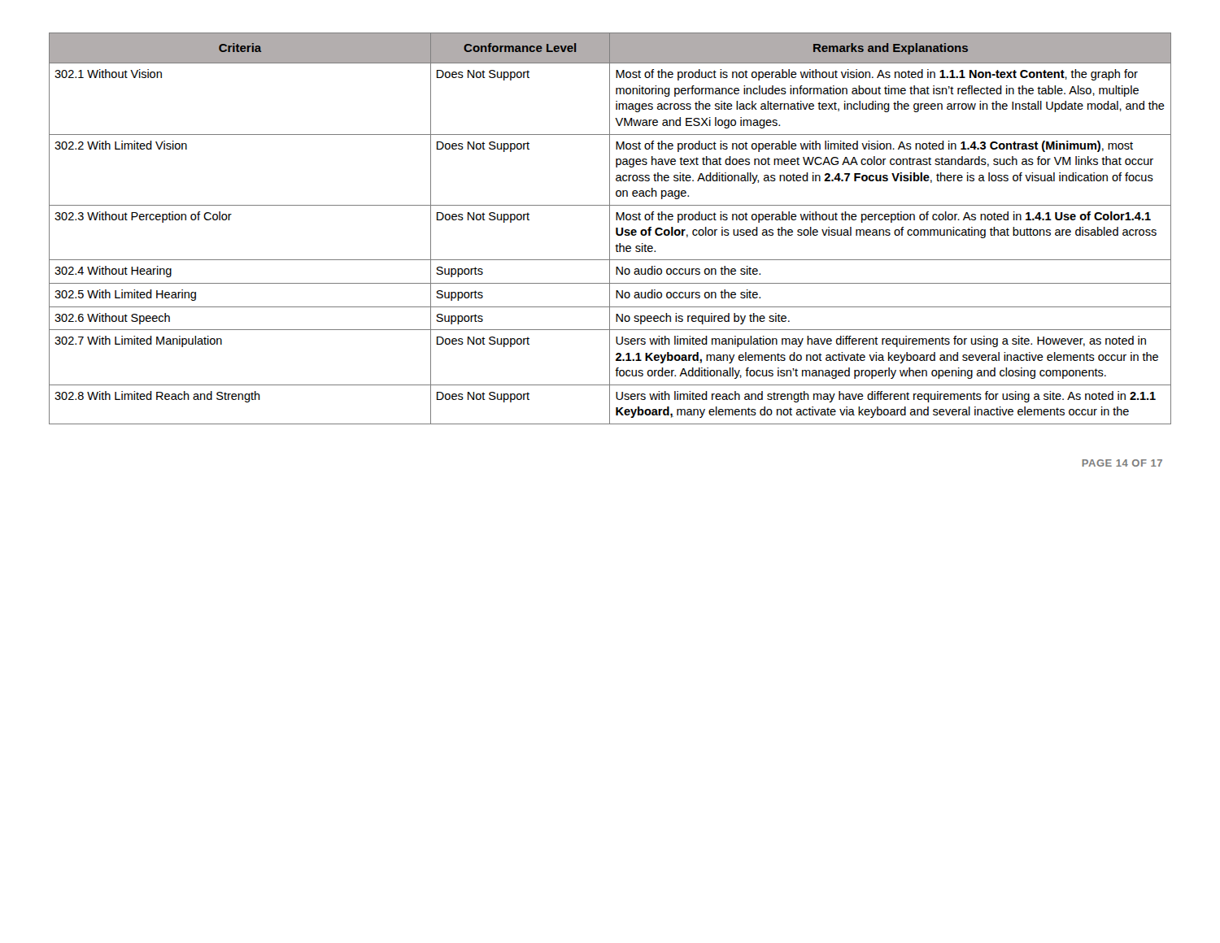| Criteria | Conformance Level | Remarks and Explanations |
| --- | --- | --- |
| 302.1 Without Vision | Does Not Support | Most of the product is not operable without vision. As noted in 1.1.1 Non-text Content , the graph for monitoring performance includes information about time that isn’t reflected in the table. Also, multiple images across the site lack alternative text, including the green arrow in the Install Update modal, and the VMware and ESXi logo images. |
| 302.2 With Limited Vision | Does Not Support | Most of the product is not operable with limited vision. As noted in 1.4.3 Contrast (Minimum) , most pages have text that does not meet WCAG AA color contrast standards, such as for VM links that occur across the site. Additionally, as noted in 2.4.7 Focus Visible , there is a loss of visual indication of focus on each page. |
| 302.3 Without Perception of Color | Does Not Support | Most of the product is not operable without the perception of color. As noted in 1.4.1 Use of Color1.4.1 Use of Color , color is used as the sole visual means of communicating that buttons are disabled across the site. |
| 302.4 Without Hearing | Supports | No audio occurs on the site. |
| 302.5 With Limited Hearing | Supports | No audio occurs on the site. |
| 302.6 Without Speech | Supports | No speech is required by the site. |
| 302.7 With Limited Manipulation | Does Not Support | Users with limited manipulation may have different requirements for using a site. However, as noted in 2.1.1 Keyboard , many elements do not activate via keyboard and several inactive elements occur in the focus order. Additionally, focus isn’t managed properly when opening and closing components. |
| 302.8 With Limited Reach and Strength | Does Not Support | Users with limited reach and strength may have different requirements for using a site. As noted in 2.1.1 Keyboard , many elements do not activate via keyboard and several inactive elements occur in the |
PAGE 14 OF 17